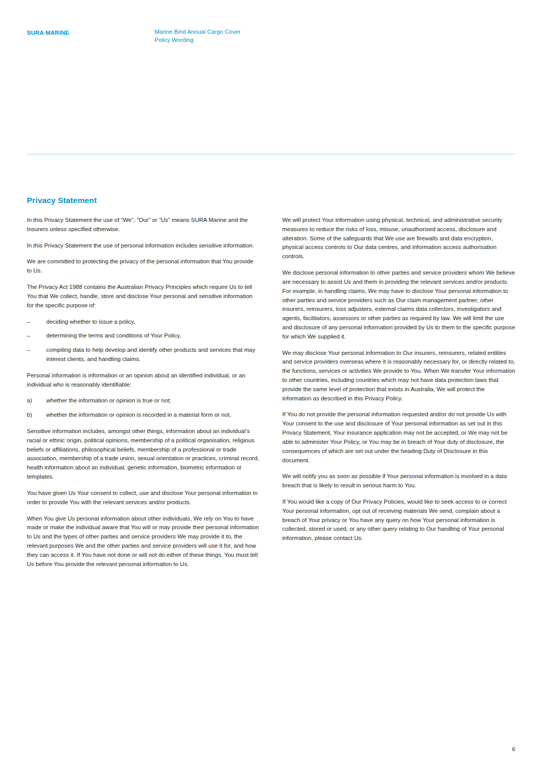SURA MARINE
Marine Bind Annual Cargo Cover
Policy Wording
Privacy Statement
In this Privacy Statement the use of “We”, “Our” or “Us” means SURA Marine and the Insurers unless specified otherwise.
In this Privacy Statement the use of personal information includes sensitive information.
We are committed to protecting the privacy of the personal information that You provide to Us.
The Privacy Act 1988 contains the Australian Privacy Principles which require Us to tell You that We collect, handle, store and disclose Your personal and sensitive information for the specific purpose of:
–deciding whether to issue a policy,
–determining the terms and conditions of Your Policy,
–compiling data to help develop and identify other products and services that may interest clients, and handling claims.
Personal information is information or an opinion about an identified individual, or an individual who is reasonably identifiable:
a) whether the information or opinion is true or not;
b) whether the information or opinion is recorded in a material form or not.
Sensitive information includes, amongst other things, information about an individual’s racial or ethnic origin, political opinions, membership of a political organisation, religious beliefs or affiliations, philosophical beliefs, membership of a professional or trade association, membership of a trade union, sexual orientation or practices, criminal record, health information about an individual, genetic information, biometric information or templates.
You have given Us Your consent to collect, use and disclose Your personal information in order to provide You with the relevant services and/or products.
When You give Us personal information about other individuals, We rely on You to have made or make the individual aware that You will or may provide their personal information to Us and the types of other parties and service providers We may provide it to, the relevant purposes We and the other parties and service providers will use it for, and how they can access it. If You have not done or will not do either of these things, You must tell Us before You provide the relevant personal information to Us.
We will protect Your information using physical, technical, and administrative security measures to reduce the risks of loss, misuse, unauthorised access, disclosure and alteration. Some of the safeguards that We use are firewalls and data encryption, physical access controls to Our data centres, and information access authorisation controls.
We disclose personal information to other parties and service providers whom We believe are necessary to assist Us and them in providing the relevant services and/or products. For example, in handling claims, We may have to disclose Your personal information to other parties and service providers such as Our claim management partner, other insurers, reinsurers, loss adjusters, external claims data collectors, investigators and agents, facilitators, assessors or other parties as required by law. We will limit the use and disclosure of any personal information provided by Us to them to the specific purpose for which We supplied it.
We may disclose Your personal information to Our insurers, reinsurers, related entities and service providers overseas where it is reasonably necessary for, or directly related to, the functions, services or activities We provide to You. When We transfer Your information to other countries, including countries which may not have data protection laws that provide the same level of protection that exists in Australia, We will protect the information as described in this Privacy Policy.
If You do not provide the personal information requested and/or do not provide Us with Your consent to the use and disclosure of Your personal information as set out in this Privacy Statement, Your insurance application may not be accepted, or We may not be able to administer Your Policy, or You may be in breach of Your duty of disclosure, the consequences of which are set out under the heading Duty of Disclosure in this document.
We will notify you as soon as possible if Your personal information is involved in a data breach that is likely to result in serious harm to You.
If You would like a copy of Our Privacy Policies, would like to seek access to or correct Your personal information, opt out of receiving materials We send, complain about a breach of Your privacy or You have any query on how Your personal information is collected, stored or used, or any other query relating to Our handling of Your personal information, please contact Us.
6